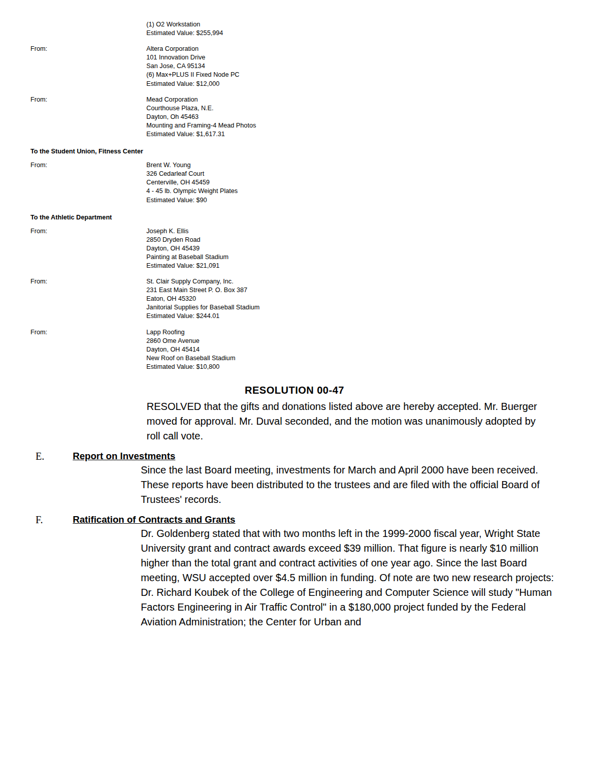| | (1) O2 Workstation Estimated Value: $255,994 |
| From: | Altera Corporation 101 Innovation Drive San Jose, CA 95134 (6) Max+PLUS II Fixed Node PC Estimated Value: $12,000 |
| From: | Mead Corporation Courthouse Plaza, N.E. Dayton, Oh 45463 Mounting and Framing-4 Mead Photos Estimated Value: $1,617.31 |
To the Student Union, Fitness Center
| From: | Brent W. Young 326 Cedarleaf Court Centerville, OH 45459 4 - 45 lb. Olympic Weight Plates Estimated Value: $90 |
To the Athletic Department
| From: | Joseph K. Ellis 2850 Dryden Road Dayton, OH 45439 Painting at Baseball Stadium Estimated Value: $21,091 |
| From: | St. Clair Supply Company, Inc. 231 East Main Street P. O. Box 387 Eaton, OH 45320 Janitorial Supplies for Baseball Stadium Estimated Value: $244.01 |
| From: | Lapp Roofing 2860 Ome Avenue Dayton, OH 45414 New Roof on Baseball Stadium Estimated Value: $10,800 |
RESOLUTION 00-47
RESOLVED that the gifts and donations listed above are hereby accepted. Mr. Buerger moved for approval. Mr. Duval seconded, and the motion was unanimously adopted by roll call vote.
E.
Report on Investments
Since the last Board meeting, investments for March and April 2000 have been received. These reports have been distributed to the trustees and are filed with the official Board of Trustees' records.
F.
Ratification of Contracts and Grants
Dr. Goldenberg stated that with two months left in the 1999-2000 fiscal year, Wright State University grant and contract awards exceed $39 million. That figure is nearly $10 million higher than the total grant and contract activities of one year ago. Since the last Board meeting, WSU accepted over $4.5 million in funding. Of note are two new research projects: Dr. Richard Koubek of the College of Engineering and Computer Science will study "Human Factors Engineering in Air Traffic Control" in a $180,000 project funded by the Federal Aviation Administration; the Center for Urban and